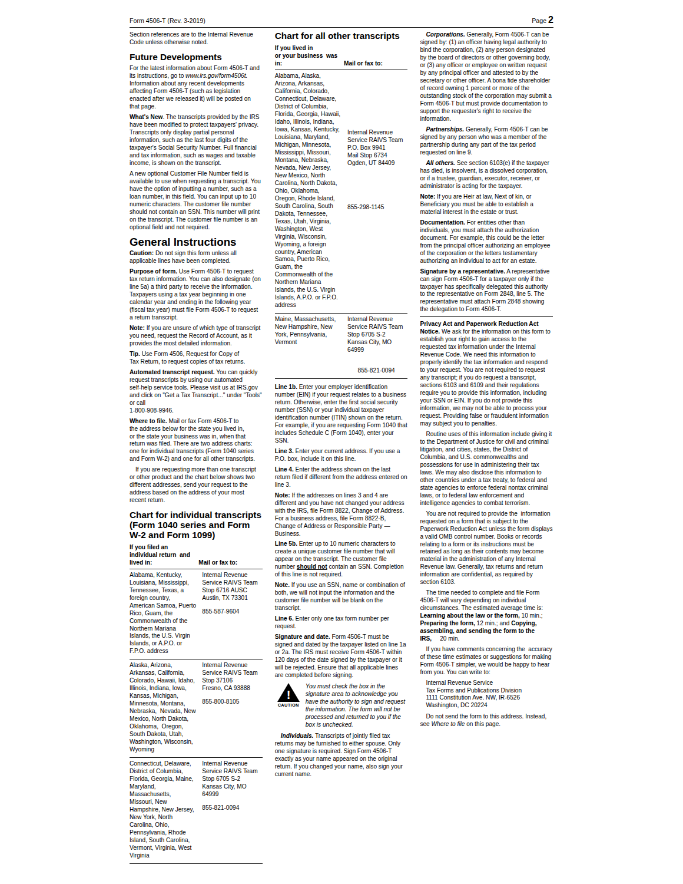Form 4506-T (Rev. 3-2019)
Page 2
Section references are to the Internal Revenue Code unless otherwise noted.
Future Developments
For the latest information about Form 4506-T and its instructions, go to www.irs.gov/form4506t. Information about any recent developments affecting Form 4506-T (such as legislation enacted after we released it) will be posted on that page.
What's New. The transcripts provided by the IRS have been modified to protect taxpayers' privacy. Transcripts only display partial personal information, such as the last four digits of the taxpayer's Social Security Number. Full financial and tax information, such as wages and taxable income, is shown on the transcript.
A new optional Customer File Number field is available to use when requesting a transcript. You have the option of inputting a number, such as a loan number, in this field. You can input up to 10 numeric characters. The customer file number should not contain an SSN. This number will print on the transcript. The customer file number is an optional field and not required.
General Instructions
Caution: Do not sign this form unless all applicable lines have been completed.
Purpose of form. Use Form 4506-T to request tax return information. You can also designate (on line 5a) a third party to receive the information. Taxpayers using a tax year beginning in one calendar year and ending in the following year (fiscal tax year) must file Form 4506-T to request a return transcript.
Note: If you are unsure of which type of transcript you need, request the Record of Account, as it provides the most detailed information.
Tip. Use Form 4506, Request for Copy of
Tax Return, to request copies of tax returns.
Automated transcript request. You can quickly request transcripts by using our automated
self-help service tools. Please visit us at IRS.gov and click on "Get a Tax Transcript..." under "Tools" or call
1-800-908-9946.
Where to file. Mail or fax Form 4506-T to
the address below for the state you lived in,
or the state your business was in, when that return was filed. There are two address charts: one for individual transcripts (Form 1040 series and Form W-2) and one for all other transcripts.
If you are requesting more than one transcript or other product and the chart below shows two different addresses, send your request to the address based on the address of your most recent return.
Chart for individual transcripts (Form 1040 series and Form W-2 and Form 1099)
| If you filed an individual return and lived in: | Mail or fax to: |
| --- | --- |
| Alabama, Kentucky, Louisiana, Mississippi, Tennessee, Texas, a foreign country, American Samoa, Puerto Rico, Guam, the Commonwealth of the Northern Mariana Islands, the U.S. Virgin Islands, or A.P.O. or F.P.O. address | Internal Revenue Service RAIVS Team Stop 6716 AUSC Austin, TX 73301 855-587-9604 |
| Alaska, Arizona, Arkansas, California, Colorado, Hawaii, Idaho, Illinois, Indiana, Iowa, Kansas, Michigan, Minnesota, Montana, Nebraska, Nevada, New Mexico, North Dakota, Oklahoma, Oregon, South Dakota, Utah, Washington, Wisconsin, Wyoming | Internal Revenue Service RAIVS Team Stop 37106 Fresno, CA 93888 855-800-8105 |
| Connecticut, Delaware, District of Columbia, Florida, Georgia, Maine, Maryland, Massachusetts, Missouri, New Hampshire, New Jersey, New York, North Carolina, Ohio, Pennsylvania, Rhode Island, South Carolina, Vermont, Virginia, West Virginia | Internal Revenue Service RAIVS Team Stop 6705 S-2 Kansas City, MO 64999 855-821-0094 |
Chart for all other transcripts
| If you lived in or your business was in: | Mail or fax to: |
| --- | --- |
| Alabama, Alaska, Arizona, Arkansas, California, Colorado, Connecticut, Delaware, District of Columbia, Florida, Georgia, Hawaii, Idaho, Illinois, Indiana, Iowa, Kansas, Kentucky, Louisiana, Maryland, Michigan, Minnesota, Mississippi, Missouri, Montana, Nebraska, Nevada, New Jersey, New Mexico, North Carolina, North Dakota, Ohio, Oklahoma, Oregon, Rhode Island, South Carolina, South Dakota, Tennessee, Texas, Utah, Virginia, Washington, West Virginia, Wisconsin, Wyoming, a foreign country, American Samoa, Puerto Rico, Guam, the Commonwealth of the Northern Mariana Islands, the U.S. Virgin Islands, A.P.O. or F.P.O. address | Internal Revenue Service RAIVS Team P.O. Box 9941 Mail Stop 6734 Ogden, UT 84409 855-298-1145 |
| Maine, Massachusetts, New Hampshire, New York, Pennsylvania, Vermont | Internal Revenue Service RAIVS Team Stop 6705 S-2 Kansas City, MO 64999 855-821-0094 |
Line 1b. Enter your employer identification number (EIN) if your request relates to a business return. Otherwise, enter the first social security number (SSN) or your individual taxpayer identification number (ITIN) shown on the return. For example, if you are requesting Form 1040 that includes Schedule C (Form 1040), enter your SSN.
Line 3. Enter your current address. If you use a P.O. box, include it on this line.
Line 4. Enter the address shown on the last return filed if different from the address entered on line 3.
Note: If the addresses on lines 3 and 4 are different and you have not changed your address with the IRS, file Form 8822, Change of Address. For a business address, file Form 8822-B, Change of Address or Responsible Party — Business.
Line 5b. Enter up to 10 numeric characters to create a unique customer file number that will appear on the transcript. The customer file number should not contain an SSN. Completion of this line is not required.
Note. If you use an SSN, name or combination of both, we will not input the information and the customer file number will be blank on the transcript.
Line 6. Enter only one tax form number per request.
Signature and date. Form 4506-T must be signed and dated by the taxpayer listed on line 1a or 2a. The IRS must receive Form 4506-T within 120 days of the date signed by the taxpayer or it will be rejected. Ensure that all applicable lines are completed before signing.
CAUTION
You must check the box in the signature area to acknowledge you have the authority to sign and request the information. The form will not be processed and returned to you if the box is unchecked.
Individuals. Transcripts of jointly filed tax returns may be furnished to either spouse. Only one signature is required. Sign Form 4506-T exactly as your name appeared on the original return. If you changed your name, also sign your current name.
Corporations. Generally, Form 4506-T can be signed by: (1) an officer having legal authority to bind the corporation, (2) any person designated by the board of directors or other governing body, or (3) any officer or employee on written request by any principal officer and attested to by the secretary or other officer. A bona fide shareholder of record owning 1 percent or more of the outstanding stock of the corporation may submit a Form 4506-T but must provide documentation to support the requester's right to receive the information.
Partnerships. Generally, Form 4506-T can be signed by any person who was a member of the partnership during any part of the tax period requested on line 9.
All others. See section 6103(e) if the taxpayer has died, is insolvent, is a dissolved corporation, or if a trustee, guardian, executor, receiver, or administrator is acting for the taxpayer.
Note: If you are Heir at law, Next of kin, or Beneficiary you must be able to establish a material interest in the estate or trust.
Documentation. For entities other than individuals, you must attach the authorization document. For example, this could be the letter from the principal officer authorizing an employee of the corporation or the letters testamentary authorizing an individual to act for an estate.
Signature by a representative. A representative can sign Form 4506-T for a taxpayer only if the taxpayer has specifically delegated this authority to the representative on Form 2848, line 5. The representative must attach Form 2848 showing the delegation to Form 4506-T.
Privacy Act and Paperwork Reduction Act Notice. We ask for the information on this form to establish your right to gain access to the requested tax information under the Internal Revenue Code. We need this information to properly identify the tax information and respond to your request. You are not required to request any transcript; if you do request a transcript, sections 6103 and 6109 and their regulations require you to provide this information, including your SSN or EIN. If you do not provide this information, we may not be able to process your request. Providing false or fraudulent information may subject you to penalties.
Routine uses of this information include giving it to the Department of Justice for civil and criminal litigation, and cities, states, the District of Columbia, and U.S. commonwealths and possessions for use in administering their tax laws. We may also disclose this information to other countries under a tax treaty, to federal and state agencies to enforce federal nontax criminal laws, or to federal law enforcement and intelligence agencies to combat terrorism.
You are not required to provide the information requested on a form that is subject to the Paperwork Reduction Act unless the form displays a valid OMB control number. Books or records relating to a form or its instructions must be retained as long as their contents may become material in the administration of any Internal Revenue law. Generally, tax returns and return information are confidential, as required by section 6103.
The time needed to complete and file Form 4506-T will vary depending on individual circumstances. The estimated average time is: Learning about the law or the form, 10 min.; Preparing the form, 12 min.; and Copying, assembling, and sending the form to the IRS, 20 min.
If you have comments concerning the accuracy of these time estimates or suggestions for making Form 4506-T simpler, we would be happy to hear from you. You can write to:
Internal Revenue Service
Tax Forms and Publications Division
1111 Constitution Ave. NW, IR-6526
Washington, DC 20224
Do not send the form to this address. Instead, see Where to file on this page.